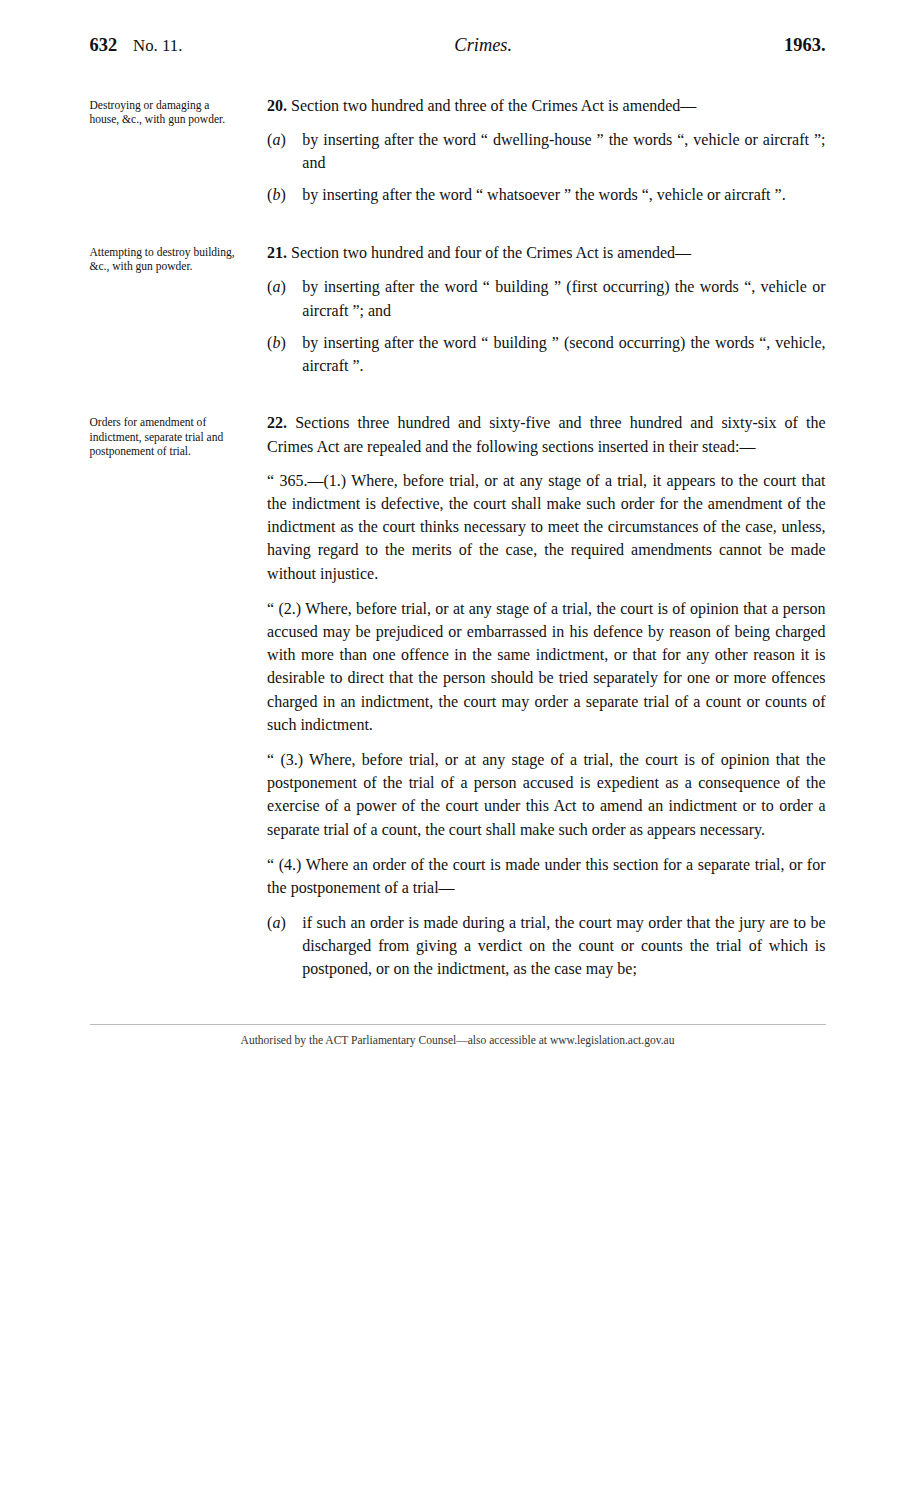632 No. 11. Crimes. 1963.
Destroying or damaging a house, &c., with gun powder.
20. Section two hundred and three of the Crimes Act is amended—
(a) by inserting after the word “ dwelling-house ” the words “, vehicle or aircraft ”; and
(b) by inserting after the word “ whatsoever ” the words “, vehicle or aircraft ”.
Attempting to destroy building, &c., with gun powder.
21. Section two hundred and four of the Crimes Act is amended—
(a) by inserting after the word “ building ” (first occurring) the words “, vehicle or aircraft ”; and
(b) by inserting after the word “ building ” (second occurring) the words “, vehicle, aircraft ”.
Orders for amendment of indictment, separate trial and postponement of trial.
22. Sections three hundred and sixty-five and three hundred and sixty-six of the Crimes Act are repealed and the following sections inserted in their stead:—
“ 365.—(1.) Where, before trial, or at any stage of a trial, it appears to the court that the indictment is defective, the court shall make such order for the amendment of the indictment as the court thinks necessary to meet the circumstances of the case, unless, having regard to the merits of the case, the required amendments cannot be made without injustice.
“ (2.) Where, before trial, or at any stage of a trial, the court is of opinion that a person accused may be prejudiced or embarrassed in his defence by reason of being charged with more than one offence in the same indictment, or that for any other reason it is desirable to direct that the person should be tried separately for one or more offences charged in an indictment, the court may order a separate trial of a count or counts of such indictment.
“ (3.) Where, before trial, or at any stage of a trial, the court is of opinion that the postponement of the trial of a person accused is expedient as a consequence of the exercise of a power of the court under this Act to amend an indictment or to order a separate trial of a count, the court shall make such order as appears necessary.
“ (4.) Where an order of the court is made under this section for a separate trial, or for the postponement of a trial—
(a) if such an order is made during a trial, the court may order that the jury are to be discharged from giving a verdict on the count or counts the trial of which is postponed, or on the indictment, as the case may be;
Authorised by the ACT Parliamentary Counsel—also accessible at www.legislation.act.gov.au